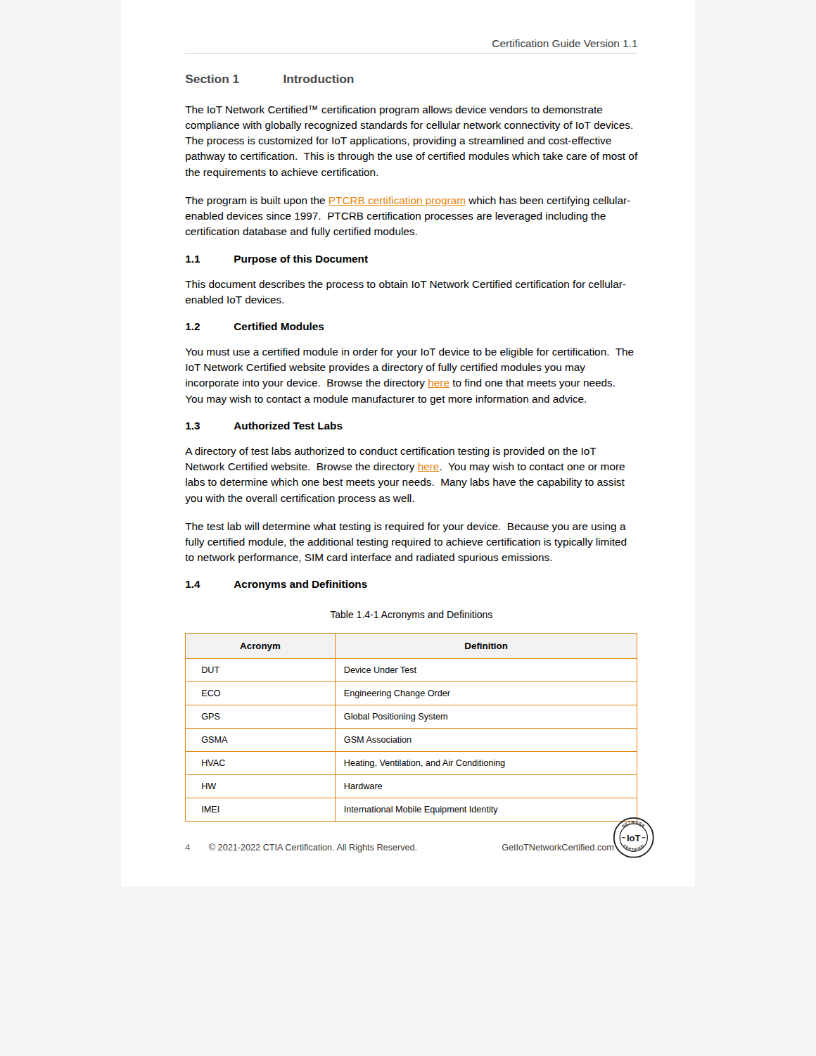Certification Guide Version 1.1
Section 1 Introduction
The IoT Network Certified™ certification program allows device vendors to demonstrate compliance with globally recognized standards for cellular network connectivity of IoT devices. The process is customized for IoT applications, providing a streamlined and cost-effective pathway to certification. This is through the use of certified modules which take care of most of the requirements to achieve certification.
The program is built upon the PTCRB certification program which has been certifying cellular-enabled devices since 1997. PTCRB certification processes are leveraged including the certification database and fully certified modules.
1.1 Purpose of this Document
This document describes the process to obtain IoT Network Certified certification for cellular-enabled IoT devices.
1.2 Certified Modules
You must use a certified module in order for your IoT device to be eligible for certification. The IoT Network Certified website provides a directory of fully certified modules you may incorporate into your device. Browse the directory here to find one that meets your needs. You may wish to contact a module manufacturer to get more information and advice.
1.3 Authorized Test Labs
A directory of test labs authorized to conduct certification testing is provided on the IoT Network Certified website. Browse the directory here. You may wish to contact one or more labs to determine which one best meets your needs. Many labs have the capability to assist you with the overall certification process as well.
The test lab will determine what testing is required for your device. Because you are using a fully certified module, the additional testing required to achieve certification is typically limited to network performance, SIM card interface and radiated spurious emissions.
1.4 Acronyms and Definitions
Table 1.4-1 Acronyms and Definitions
| Acronym | Definition |
| --- | --- |
| DUT | Device Under Test |
| ECO | Engineering Change Order |
| GPS | Global Positioning System |
| GSMA | GSM Association |
| HVAC | Heating, Ventilation, and Air Conditioning |
| HW | Hardware |
| IMEI | International Mobile Equipment Identity |
4
© 2021-2022 CTIA Certification. All Rights Reserved.
GetIoTNetworkCertified.com
NETWORK CERTIFIED IoT